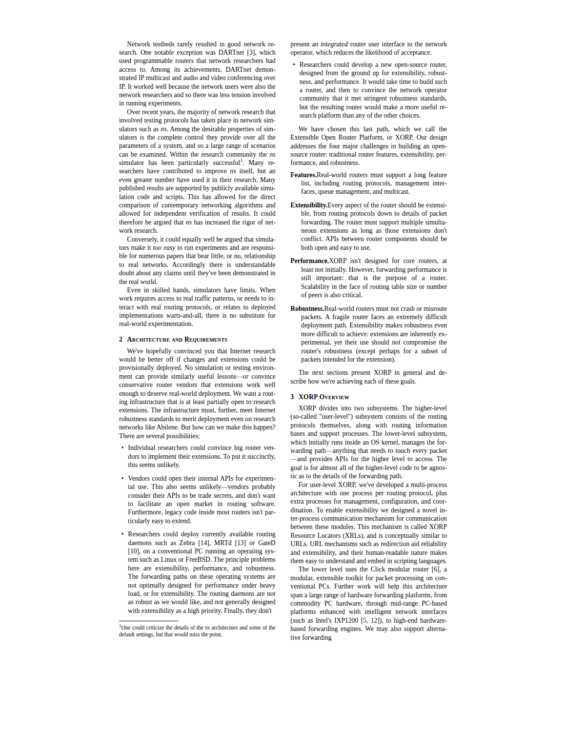Network testbeds rarely resulted in good network research. One notable exception was DARTnet [3], which used programmable routers that network researchers had access to. Among its achievements, DARTnet demonstrated IP multicast and audio and video conferencing over IP. It worked well because the network users were also the network researchers and so there was less tension involved in running experiments.
Over recent years, the majority of network research that involved testing protocols has taken place in network simulators such as ns. Among the desirable properties of simulators is the complete control they provide over all the parameters of a system, and so a large range of scenarios can be examined. Within the research community the ns simulator has been particularly successful1. Many researchers have contributed to improve ns itself, but an even greater number have used it in their research. Many published results are supported by publicly available simulation code and scripts. This has allowed for the direct comparison of contemporary networking algorithms and allowed for independent verification of results. It could therefore be argued that ns has increased the rigor of network research.
Conversely, it could equally well be argued that simulators make it too easy to run experiments and are responsible for numerous papers that bear little, or no, relationship to real networks. Accordingly there is understandable doubt about any claims until they've been demonstrated in the real world.
Even in skilled hands, simulators have limits. When work requires access to real traffic patterns, or needs to interact with real routing protocols, or relates to deployed implementations warts-and-all, there is no substitute for real-world experimentation.
2 Architecture and Requirements
We've hopefully convinced you that Internet research would be better off if changes and extensions could be provisionally deployed. No simulation or testing environment can provide similarly useful lessons—or convince conservative router vendors that extensions work well enough to deserve real-world deployment. We want a routing infrastructure that is at least partially open to research extensions. The infrastructure must, further, meet Internet robustness standards to merit deployment even on research networks like Abilene. But how can we make this happen? There are several possibilities:
Individual researchers could convince big router vendors to implement their extensions. To put it succinctly, this seems unlikely.
Vendors could open their internal APIs for experimental use. This also seems unlikely—vendors probably consider their APIs to be trade secrets, and don't want to facilitate an open market in routing software. Furthermore, legacy code inside most routers isn't particularly easy to extend.
Researchers could deploy currently available routing daemons such as Zebra [14], MRTd [13] or GateD [10], on a conventional PC running an operating system such as Linux or FreeBSD. The principle problems here are extensibility, performance, and robustness. The forwarding paths on these operating systems are not optimally designed for performance under heavy load, or for extensibility. The routing daemons are not as robust as we would like, and not generally designed with extensibility as a high priority. Finally, they don't
1One could criticize the details of the ns architecture and some of the default settings, but that would miss the point.
present an integrated router user interface to the network operator, which reduces the likelihood of acceptance.
Researchers could develop a new open-source router, designed from the ground up for extensibility, robustness, and performance. It would take time to build such a router, and then to convince the network operator community that it met stringent robustness standards, but the resulting router would make a more useful research platform than any of the other choices.
We have chosen this last path, which we call the Extensible Open Router Platform, or XORP. Our design addresses the four major challenges in building an open-source router: traditional router features, extensibility, performance, and robustness.
Features.
Real-world routers must support a long feature list, including routing protocols, management interfaces, queue management, and multicast.
Extensibility.
Every aspect of the router should be extensible, from routing protocols down to details of packet forwarding. The router must support multiple simultaneous extensions as long as those extensions don't conflict. APIs between router components should be both open and easy to use.
Performance.
XORP isn't designed for core routers, at least not initially. However, forwarding performance is still important: that is the purpose of a router. Scalability in the face of routing table size or number of peers is also critical.
Robustness.
Real-world routers must not crash or misroute packets. A fragile router faces an extremely difficult deployment path. Extensibility makes robustness even more difficult to achieve: extensions are inherently experimental, yet their use should not compromise the router's robustness (except perhaps for a subset of packets intended for the extension).
The next sections present XORP in general and describe how we're achieving each of these goals.
3 XORP Overview
XORP divides into two subsystems. The higher-level (so-called "user-level") subsystem consists of the routing protocols themselves, along with routing information bases and support processes. The lower-level subsystem, which initially runs inside an OS kernel, manages the forwarding path—anything that needs to touch every packet—and provides APIs for the higher level to access. The goal is for almost all of the higher-level code to be agnostic as to the details of the forwarding path.
For user-level XORP, we've developed a multi-process architecture with one process per routing protocol, plus extra processes for management, configuration, and coordination. To enable extensibility we designed a novel inter-process communication mechanism for communication between these modules. This mechanism is called XORP Resource Locators (XRLs), and is conceptually similar to URLs. URL mechanisms such as redirection aid reliability and extensibility, and their human-readable nature makes them easy to understand and embed in scripting languages.
The lower level uses the Click modular router [6], a modular, extensible toolkit for packet processing on conventional PCs. Further work will help this architecture span a large range of hardware forwarding platforms, from commodity PC hardware, through mid-range PC-based platforms enhanced with intelligent network interfaces (such as Intel's IXP1200 [5, 12]), to high-end hardware-based forwarding engines. We may also support alternative forwarding